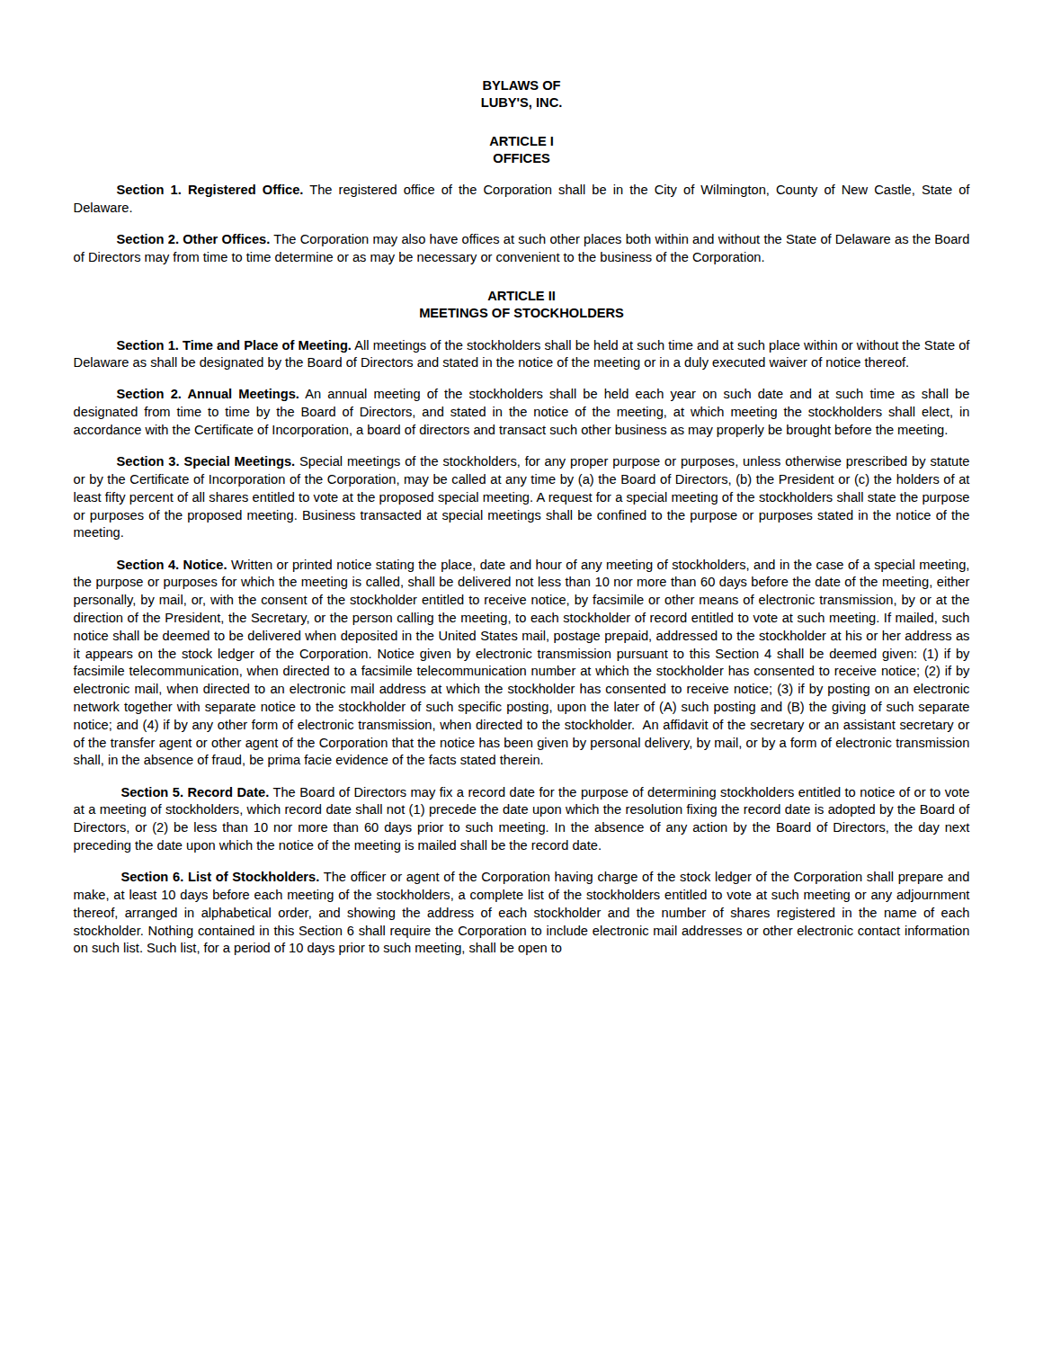BYLAWS OF
LUBY'S, INC.
ARTICLE I
OFFICES
Section 1. Registered Office. The registered office of the Corporation shall be in the City of Wilmington, County of New Castle, State of Delaware.
Section 2. Other Offices. The Corporation may also have offices at such other places both within and without the State of Delaware as the Board of Directors may from time to time determine or as may be necessary or convenient to the business of the Corporation.
ARTICLE II
MEETINGS OF STOCKHOLDERS
Section 1. Time and Place of Meeting. All meetings of the stockholders shall be held at such time and at such place within or without the State of Delaware as shall be designated by the Board of Directors and stated in the notice of the meeting or in a duly executed waiver of notice thereof.
Section 2. Annual Meetings. An annual meeting of the stockholders shall be held each year on such date and at such time as shall be designated from time to time by the Board of Directors, and stated in the notice of the meeting, at which meeting the stockholders shall elect, in accordance with the Certificate of Incorporation, a board of directors and transact such other business as may properly be brought before the meeting.
Section 3. Special Meetings. Special meetings of the stockholders, for any proper purpose or purposes, unless otherwise prescribed by statute or by the Certificate of Incorporation of the Corporation, may be called at any time by (a) the Board of Directors, (b) the President or (c) the holders of at least fifty percent of all shares entitled to vote at the proposed special meeting. A request for a special meeting of the stockholders shall state the purpose or purposes of the proposed meeting. Business transacted at special meetings shall be confined to the purpose or purposes stated in the notice of the meeting.
Section 4. Notice. Written or printed notice stating the place, date and hour of any meeting of stockholders, and in the case of a special meeting, the purpose or purposes for which the meeting is called, shall be delivered not less than 10 nor more than 60 days before the date of the meeting, either personally, by mail, or, with the consent of the stockholder entitled to receive notice, by facsimile or other means of electronic transmission, by or at the direction of the President, the Secretary, or the person calling the meeting, to each stockholder of record entitled to vote at such meeting. If mailed, such notice shall be deemed to be delivered when deposited in the United States mail, postage prepaid, addressed to the stockholder at his or her address as it appears on the stock ledger of the Corporation. Notice given by electronic transmission pursuant to this Section 4 shall be deemed given: (1) if by facsimile telecommunication, when directed to a facsimile telecommunication number at which the stockholder has consented to receive notice; (2) if by electronic mail, when directed to an electronic mail address at which the stockholder has consented to receive notice; (3) if by posting on an electronic network together with separate notice to the stockholder of such specific posting, upon the later of (A) such posting and (B) the giving of such separate notice; and (4) if by any other form of electronic transmission, when directed to the stockholder. An affidavit of the secretary or an assistant secretary or of the transfer agent or other agent of the Corporation that the notice has been given by personal delivery, by mail, or by a form of electronic transmission shall, in the absence of fraud, be prima facie evidence of the facts stated therein.
Section 5. Record Date. The Board of Directors may fix a record date for the purpose of determining stockholders entitled to notice of or to vote at a meeting of stockholders, which record date shall not (1) precede the date upon which the resolution fixing the record date is adopted by the Board of Directors, or (2) be less than 10 nor more than 60 days prior to such meeting. In the absence of any action by the Board of Directors, the day next preceding the date upon which the notice of the meeting is mailed shall be the record date.
Section 6. List of Stockholders. The officer or agent of the Corporation having charge of the stock ledger of the Corporation shall prepare and make, at least 10 days before each meeting of the stockholders, a complete list of the stockholders entitled to vote at such meeting or any adjournment thereof, arranged in alphabetical order, and showing the address of each stockholder and the number of shares registered in the name of each stockholder. Nothing contained in this Section 6 shall require the Corporation to include electronic mail addresses or other electronic contact information on such list. Such list, for a period of 10 days prior to such meeting, shall be open to